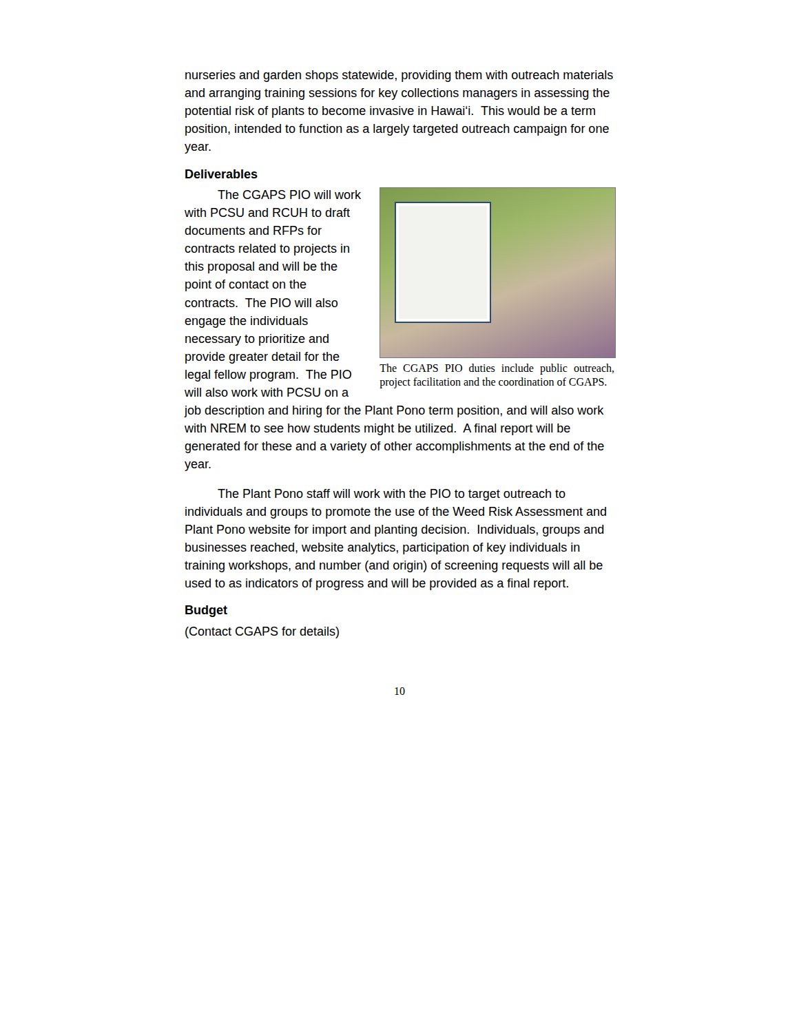nurseries and garden shops statewide, providing them with outreach materials and arranging training sessions for key collections managers in assessing the potential risk of plants to become invasive in Hawaiʻi. This would be a term position, intended to function as a largely targeted outreach campaign for one year.
Deliverables
The CGAPS PIO duties include public outreach, project facilitation and the coordination of CGAPS.
The CGAPS PIO will work with PCSU and RCUH to draft documents and RFPs for contracts related to projects in this proposal and will be the point of contact on the contracts. The PIO will also engage the individuals necessary to prioritize and provide greater detail for the legal fellow program. The PIO will also work with PCSU on a job description and hiring for the Plant Pono term position, and will also work with NREM to see how students might be utilized. A final report will be generated for these and a variety of other accomplishments at the end of the year.
The Plant Pono staff will work with the PIO to target outreach to individuals and groups to promote the use of the Weed Risk Assessment and Plant Pono website for import and planting decision. Individuals, groups and businesses reached, website analytics, participation of key individuals in training workshops, and number (and origin) of screening requests will all be used to as indicators of progress and will be provided as a final report.
Budget
(Contact CGAPS for details)
10